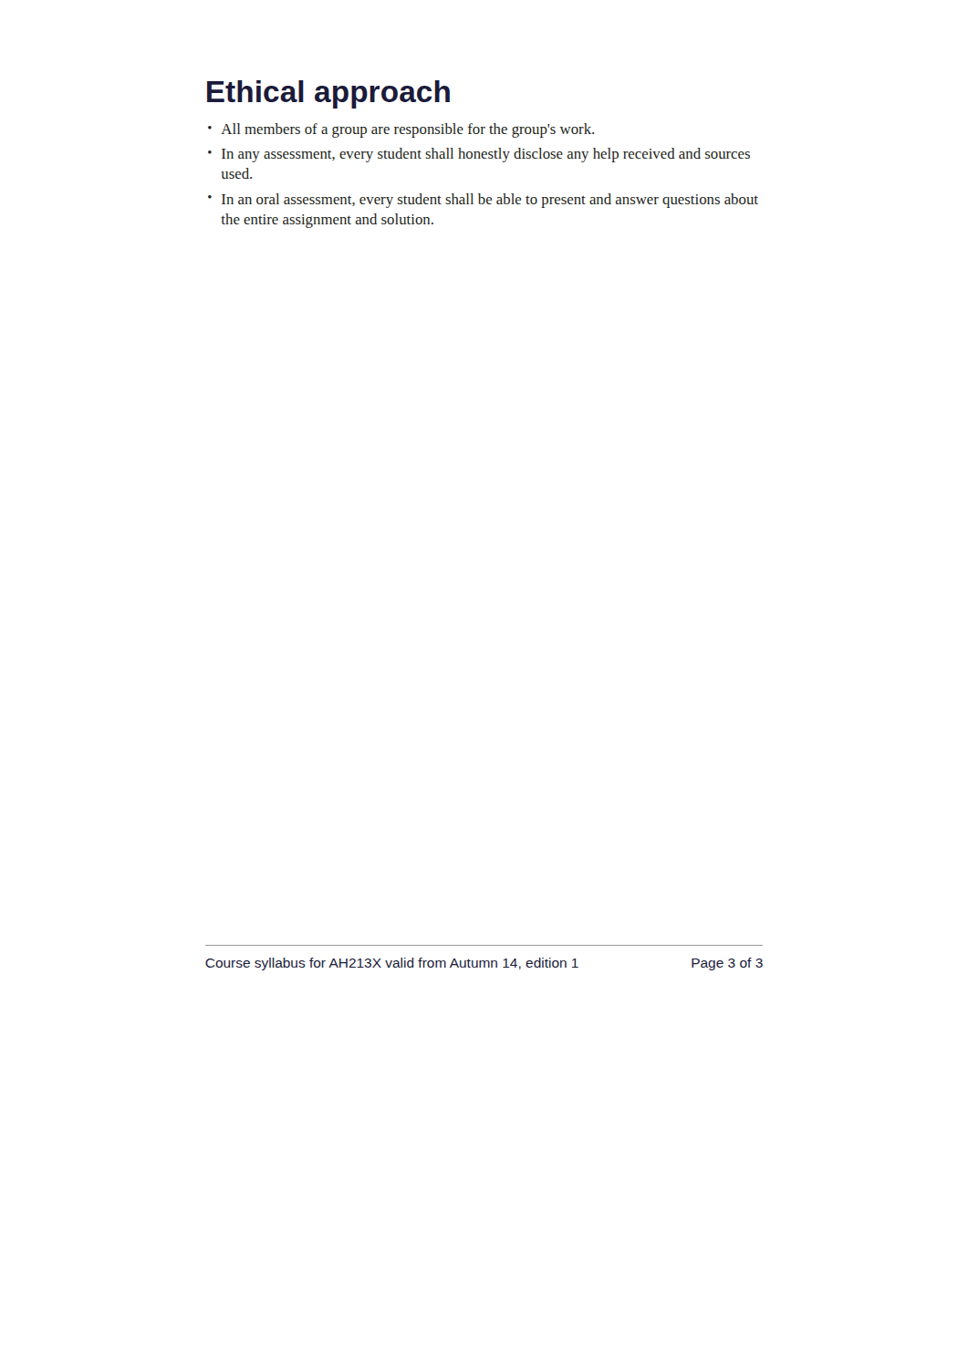Ethical approach
All members of a group are responsible for the group's work.
In any assessment, every student shall honestly disclose any help received and sources used.
In an oral assessment, every student shall be able to present and answer questions about the entire assignment and solution.
Course syllabus for AH213X valid from Autumn 14, edition 1 Page 3 of 3